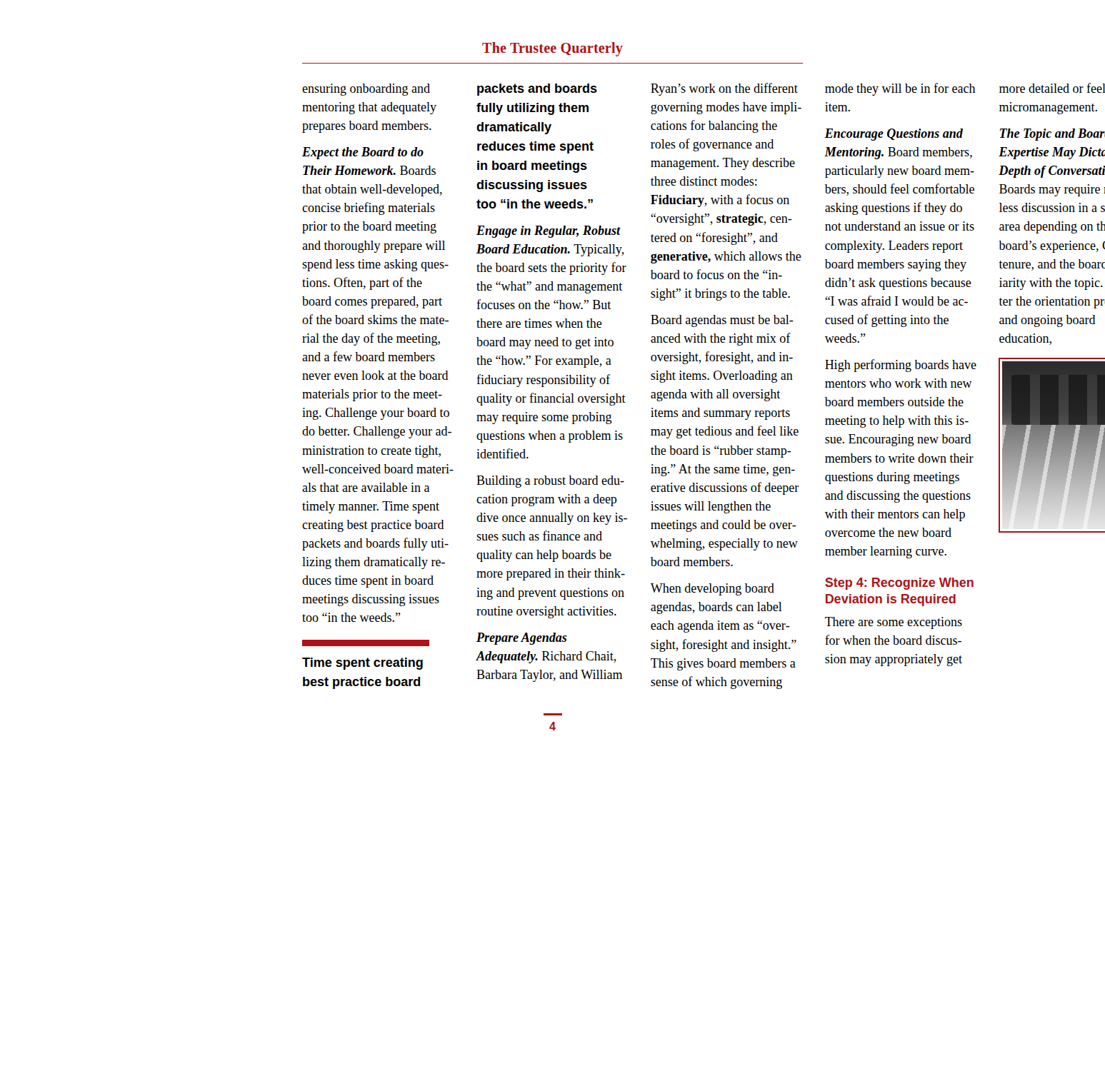The Trustee Quarterly
ensuring onboarding and mentoring that adequately prepares board members.
Expect the Board to do Their Homework. Boards that obtain well-developed, concise briefing materials prior to the board meeting and thoroughly prepare will spend less time asking questions. Often, part of the board comes prepared, part of the board skims the material the day of the meeting, and a few board members never even look at the board materials prior to the meeting. Challenge your board to do better. Challenge your administration to create tight, well-conceived board materials that are available in a timely manner. Time spent creating best practice board packets and boards fully utilizing them dramatically reduces time spent in board meetings discussing issues too “in the weeds.”
Time spent creating best practice board packets and boards fully utilizing them dramatically reduces time spent in board meetings discussing issues too “in the weeds.”
Engage in Regular, Robust Board Education. Typically, the board sets the priority for the “what” and management focuses on the “how.” But there are times when the board may need to get into the “how.” For example, a fiduciary responsibility of quality or financial oversight may require some probing questions when a problem is identified.
Building a robust board education program with a deep dive once annually on key issues such as finance and quality can help boards be more prepared in their thinking and prevent questions on routine oversight activities.
Prepare Agendas Adequately. Richard Chait, Barbara Taylor, and William Ryan’s work on the different governing modes have implications for balancing the roles of governance and management. They describe three distinct modes: Fiduciary, with a focus on “oversight”, strategic, centered on “foresight”, and generative, which allows the board to focus on the “insight” it brings to the table.
Board agendas must be balanced with the right mix of oversight, foresight, and insight items. Overloading an agenda with all oversight items and summary reports may get tedious and feel like the board is “rubber stamping.” At the same time, generative discussions of deeper issues will lengthen the meetings and could be overwhelming, especially to new board members.
When developing board agendas, boards can label each agenda item as “oversight, foresight and insight.” This gives board members a sense of which governing mode they will be in for each item.
Encourage Questions and Mentoring. Board members, particularly new board members, should feel comfortable asking questions if they do not understand an issue or its complexity. Leaders report board members saying they didn’t ask questions because “I was afraid I would be accused of getting into the weeds.”
High performing boards have mentors who work with new board members outside the meeting to help with this issue. Encouraging new board members to write down their questions during meetings and discussing the questions with their mentors can help overcome the new board member learning curve.
Step 4: Recognize When Deviation is Required
There are some exceptions for when the board discussion may appropriately get more detailed or feel like micromanagement.
The Topic and Board Expertise May Dictate the Depth of Conversation. Boards may require more or less discussion in a specific area depending on the board’s experience, CEO’s tenure, and the board’s familiarity with the topic. The better the orientation program and ongoing board education,
4